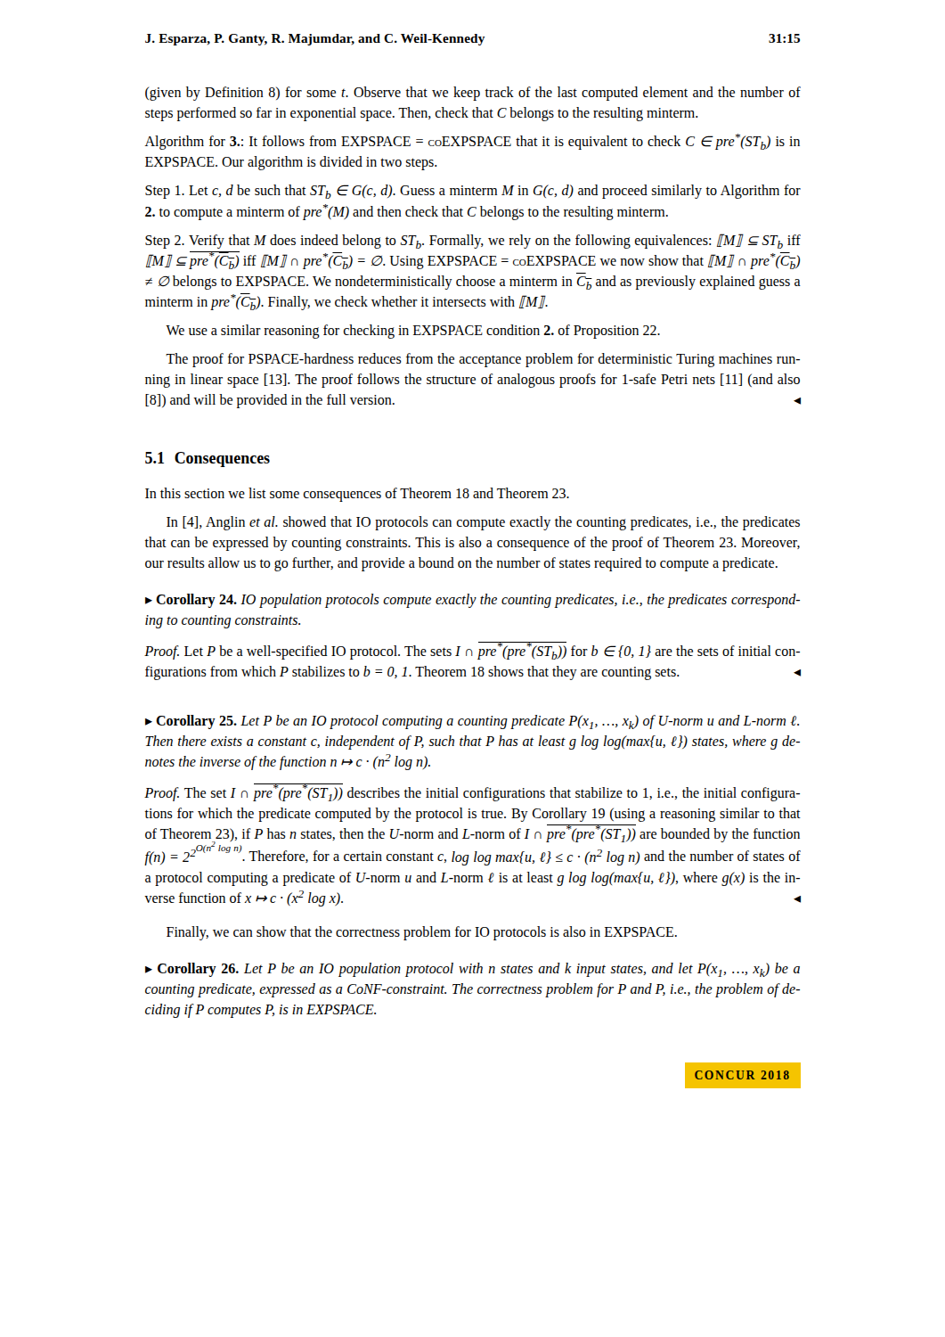J. Esparza, P. Ganty, R. Majumdar, and C. Weil-Kennedy 31:15
(given by Definition 8) for some t. Observe that we keep track of the last computed element and the number of steps performed so far in exponential space. Then, check that C belongs to the resulting minterm.
Algorithm for 3.: It follows from EXPSPACE = coEXPSPACE that it is equivalent to check C ∈ pre*(STb) is in EXPSPACE. Our algorithm is divided in two steps.
Step 1. Let c, d be such that STb ∈ G(c, d). Guess a minterm M in G(c, d) and proceed similarly to Algorithm for 2. to compute a minterm of pre*(M) and then check that C belongs to the resulting minterm.
Step 2. Verify that M does indeed belong to STb. Formally, we rely on the following equivalences: ⟦M⟧ ⊆ STb iff ⟦M⟧ ⊆ pre*(Cb) iff ⟦M⟧ ∩ pre*(Cb) = ∅. Using EXPSPACE = coEXPSPACE we now show that ⟦M⟧ ∩ pre*(Cb) ≠ ∅ belongs to EXPSPACE. We nondeterministically choose a minterm in Cb and as previously explained guess a minterm in pre*(Cb). Finally, we check whether it intersects with ⟦M⟧.
We use a similar reasoning for checking in EXPSPACE condition 2. of Proposition 22.
The proof for PSPACE-hardness reduces from the acceptance problem for deterministic Turing machines running in linear space [13]. The proof follows the structure of analogous proofs for 1-safe Petri nets [11] (and also [8]) and will be provided in the full version. ◂
5.1 Consequences
In this section we list some consequences of Theorem 18 and Theorem 23.
In [4], Anglin et al. showed that IO protocols can compute exactly the counting predicates, i.e., the predicates that can be expressed by counting constraints. This is also a consequence of the proof of Theorem 23. Moreover, our results allow us to go further, and provide a bound on the number of states required to compute a predicate.
▸ Corollary 24. IO population protocols compute exactly the counting predicates, i.e., the predicates corresponding to counting constraints.
Proof. Let P be a well-specified IO protocol. The sets I ∩ pre*(pre*(STb)) for b ∈ {0, 1} are the sets of initial configurations from which P stabilizes to b = 0, 1. Theorem 18 shows that they are counting sets. ◂
▸ Corollary 25. Let P be an IO protocol computing a counting predicate P(x1, …, xk) of U-norm u and L-norm ℓ. Then there exists a constant c, independent of P, such that P has at least g log log(max{u, ℓ}) states, where g denotes the inverse of the function n ↦ c · (n2 log n).
Proof. The set I ∩ pre*(pre*(ST1)) describes the initial configurations that stabilize to 1, i.e., the initial configurations for which the predicate computed by the protocol is true. By Corollary 19 (using a reasoning similar to that of Theorem 23), if P has n states, then the U-norm and L-norm of I ∩ pre*(pre*(ST1)) are bounded by the function f(n) = 22O(n2 log n). Therefore, for a certain constant c, log log max{u, ℓ} ≤ c · (n2 log n) and the number of states of a protocol computing a predicate of U-norm u and L-norm ℓ is at least g log log(max{u, ℓ}), where g(x) is the inverse function of x ↦ c · (x2 log x). ◂
Finally, we can show that the correctness problem for IO protocols is also in EXPSPACE.
▸ Corollary 26. Let P be an IO population protocol with n states and k input states, and let P(x1, …, xk) be a counting predicate, expressed as a CoNF-constraint. The correctness problem for P and P, i.e., the problem of deciding if P computes P, is in EXPSPACE.
CONCUR 2018